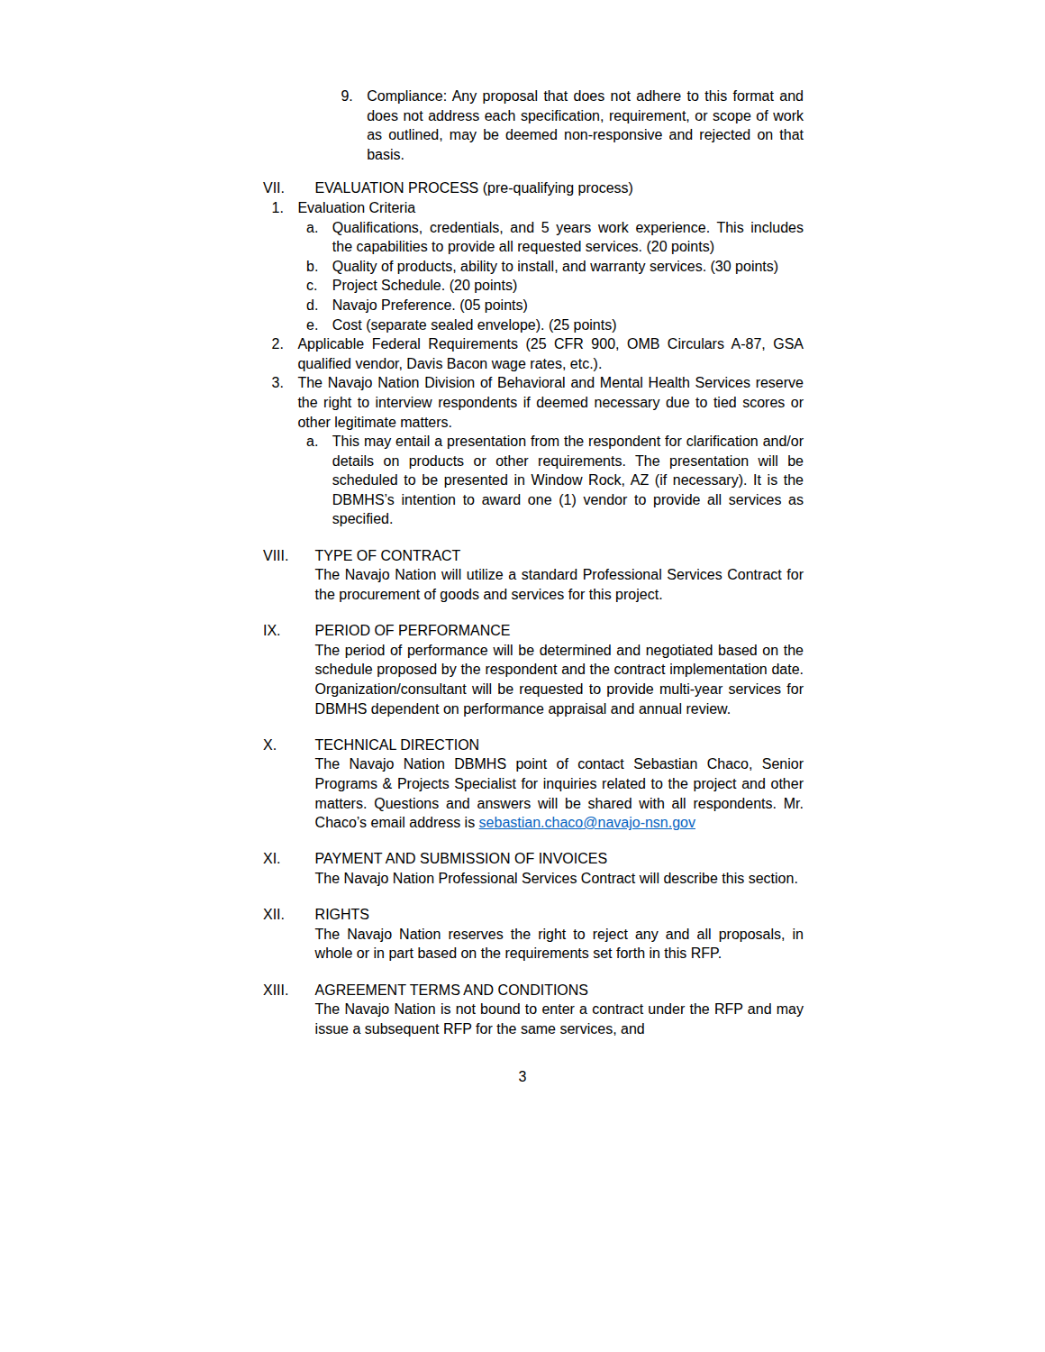9.
Compliance: Any proposal that does not adhere to this format and does not address each specification, requirement, or scope of work as outlined, may be deemed non-responsive and rejected on that basis.
VII.
EVALUATION PROCESS (pre-qualifying process)
1.
Evaluation Criteria
a.
Qualifications, credentials, and 5 years work experience. This includes the capabilities to provide all requested services. (20 points)
b.
Quality of products, ability to install, and warranty services. (30 points)
c.
Project Schedule. (20 points)
d.
Navajo Preference. (05 points)
e.
Cost (separate sealed envelope). (25 points)
2.
Applicable Federal Requirements (25 CFR 900, OMB Circulars A-87, GSA qualified vendor, Davis Bacon wage rates, etc.).
3.
The Navajo Nation Division of Behavioral and Mental Health Services reserve the right to interview respondents if deemed necessary due to tied scores or other legitimate matters.
a.
This may entail a presentation from the respondent for clarification and/or details on products or other requirements. The presentation will be scheduled to be presented in Window Rock, AZ (if necessary). It is the DBMHS’s intention to award one (1) vendor to provide all services as specified.
VIII.
TYPE OF CONTRACT
The Navajo Nation will utilize a standard Professional Services Contract for the procurement of goods and services for this project.
IX.
PERIOD OF PERFORMANCE
The period of performance will be determined and negotiated based on the schedule proposed by the respondent and the contract implementation date. Organization/consultant will be requested to provide multi-year services for DBMHS dependent on performance appraisal and annual review.
X.
TECHNICAL DIRECTION
The Navajo Nation DBMHS point of contact Sebastian Chaco, Senior Programs & Projects Specialist for inquiries related to the project and other matters. Questions and answers will be shared with all respondents. Mr. Chaco’s email address is sebastian.chaco@navajo-nsn.gov
XI.
PAYMENT AND SUBMISSION OF INVOICES
The Navajo Nation Professional Services Contract will describe this section.
XII.
RIGHTS
The Navajo Nation reserves the right to reject any and all proposals, in whole or in part based on the requirements set forth in this RFP.
XIII.
AGREEMENT TERMS AND CONDITIONS
The Navajo Nation is not bound to enter a contract under the RFP and may issue a subsequent RFP for the same services, and
3